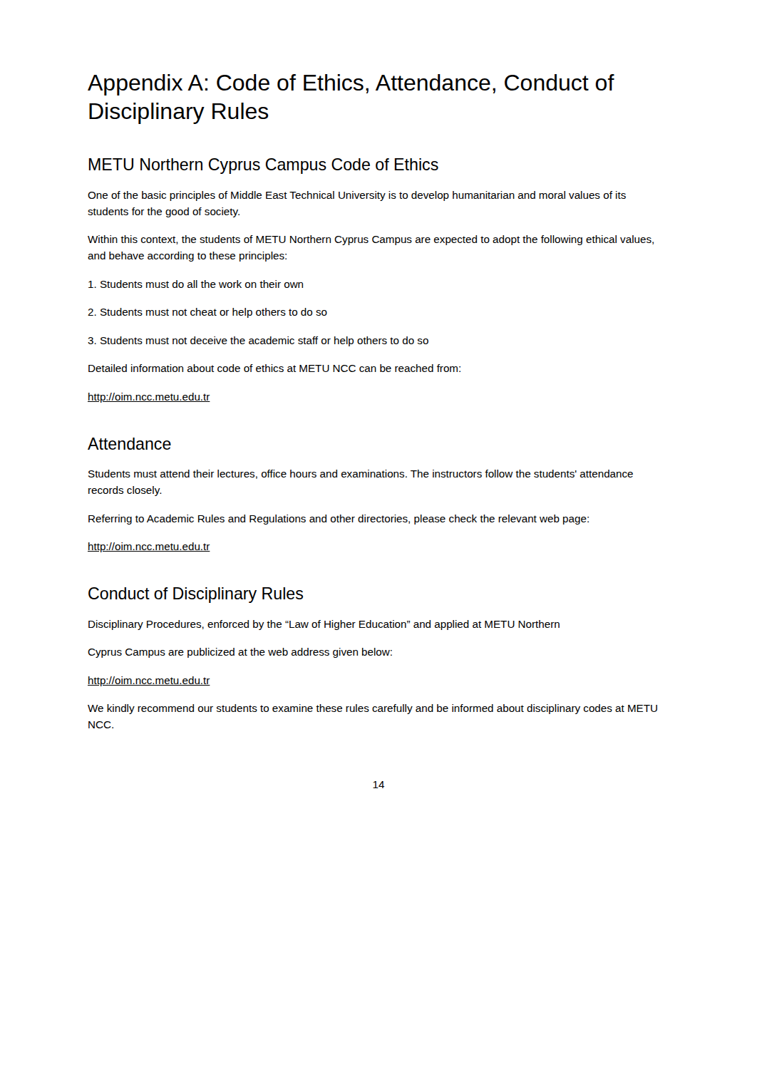Appendix A: Code of Ethics, Attendance, Conduct of Disciplinary Rules
METU Northern Cyprus Campus Code of Ethics
One of the basic principles of Middle East Technical University is to develop humanitarian and moral values of its students for the good of society.
Within this context, the students of METU Northern Cyprus Campus are expected to adopt the following ethical values, and behave according to these principles:
1. Students must do all the work on their own
2. Students must not cheat or help others to do so
3. Students must not deceive the academic staff or help others to do so
Detailed information about code of ethics at METU NCC can be reached from:
http://oim.ncc.metu.edu.tr
Attendance
Students must attend their lectures, office hours and examinations. The instructors follow the students' attendance records closely.
Referring to Academic Rules and Regulations and other directories, please check the relevant web page:
http://oim.ncc.metu.edu.tr
Conduct of Disciplinary Rules
Disciplinary Procedures, enforced by the “Law of Higher Education” and applied at METU Northern
Cyprus Campus are publicized at the web address given below:
http://oim.ncc.metu.edu.tr
We kindly recommend our students to examine these rules carefully and be informed about disciplinary codes at METU NCC.
14